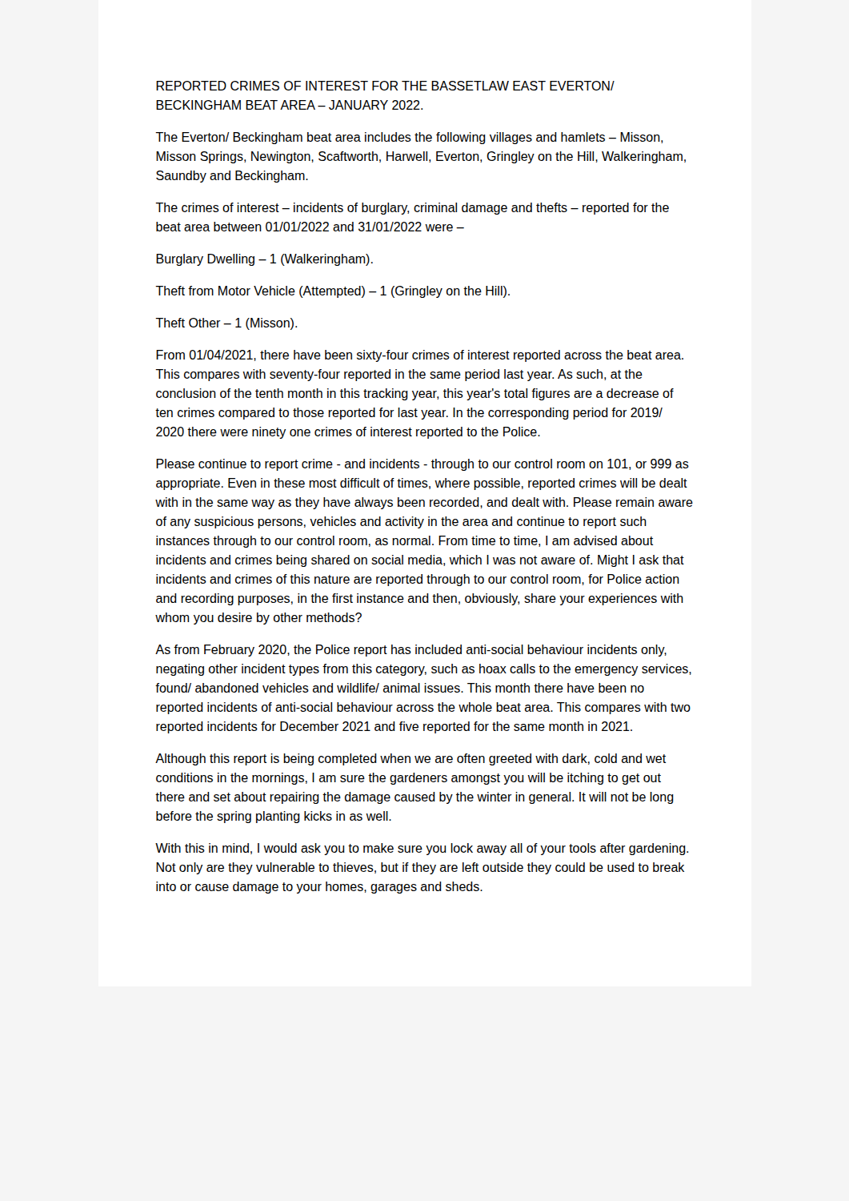Reported crimes of interest for the Bassetlaw East Everton/ Beckingham beat area – January 2022.
The Everton/ Beckingham beat area includes the following villages and hamlets – Misson, Misson Springs, Newington, Scaftworth, Harwell, Everton, Gringley on the Hill, Walkeringham, Saundby and Beckingham.
The crimes of interest – incidents of burglary, criminal damage and thefts – reported for the beat area between 01/01/2022 and 31/01/2022 were –
Burglary Dwelling – 1 (Walkeringham).
Theft from Motor Vehicle (Attempted) – 1 (Gringley on the Hill).
Theft Other – 1 (Misson).
From 01/04/2021, there have been sixty-four crimes of interest reported across the beat area. This compares with seventy-four reported in the same period last year. As such, at the conclusion of the tenth month in this tracking year, this year's total figures are a decrease of ten crimes compared to those reported for last year. In the corresponding period for 2019/ 2020 there were ninety one crimes of interest reported to the Police.
Please continue to report crime - and incidents - through to our control room on 101, or 999 as appropriate. Even in these most difficult of times, where possible, reported crimes will be dealt with in the same way as they have always been recorded, and dealt with. Please remain aware of any suspicious persons, vehicles and activity in the area and continue to report such instances through to our control room, as normal. From time to time, I am advised about incidents and crimes being shared on social media, which I was not aware of. Might I ask that incidents and crimes of this nature are reported through to our control room, for Police action and recording purposes, in the first instance and then, obviously, share your experiences with whom you desire by other methods?
As from February 2020, the Police report has included anti-social behaviour incidents only, negating other incident types from this category, such as hoax calls to the emergency services, found/ abandoned vehicles and wildlife/ animal issues. This month there have been no reported incidents of anti-social behaviour across the whole beat area. This compares with two reported incidents for December 2021 and five reported for the same month in 2021.
Although this report is being completed when we are often greeted with dark, cold and wet conditions in the mornings, I am sure the gardeners amongst you will be itching to get out there and set about repairing the damage caused by the winter in general. It will not be long before the spring planting kicks in as well.
With this in mind, I would ask you to make sure you lock away all of your tools after gardening. Not only are they vulnerable to thieves, but if they are left outside they could be used to break into or cause damage to your homes, garages and sheds.